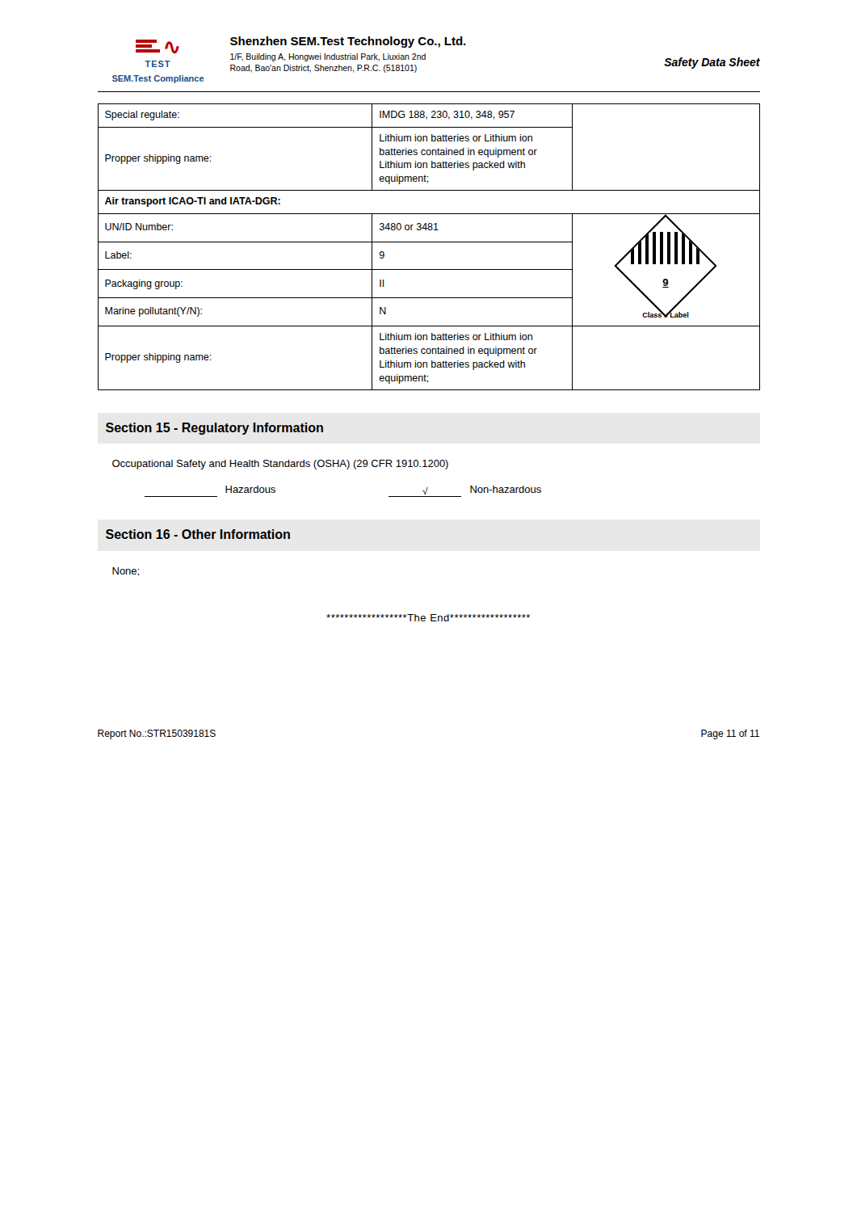∿
TEST
SEM.Test Compliance
Shenzhen SEM.Test Technology Co., Ltd.
1/F, Building A, Hongwei Industrial Park, Liuxian 2nd
Road, Bao'an District, Shenzhen, P.R.C. (518101)
Safety Data Sheet
| Special regulate: | IMDG 188, 230, 310, 348, 957 | |
| Propper shipping name: | Lithium ion batteries or Lithium ion batteries contained in equipment or Lithium ion batteries packed with equipment; |
| Air transport ICAO-TI and IATA-DGR: |
| UN/ID Number: | 3480 or 3481 | 9 Class 9 Label |
| Label: | 9 |
| Packaging group: | II |
| Marine pollutant(Y/N): | N |
| Propper shipping name: | Lithium ion batteries or Lithium ion batteries contained in equipment or Lithium ion batteries packed with equipment; | |
Section 15 - Regulatory Information
Occupational Safety and Health Standards (OSHA) (29 CFR 1910.1200)
Hazardous √ Non-hazardous
Section 16 - Other Information
None;
******************The End******************
Report No.:STR15039181S
Page 11 of 11